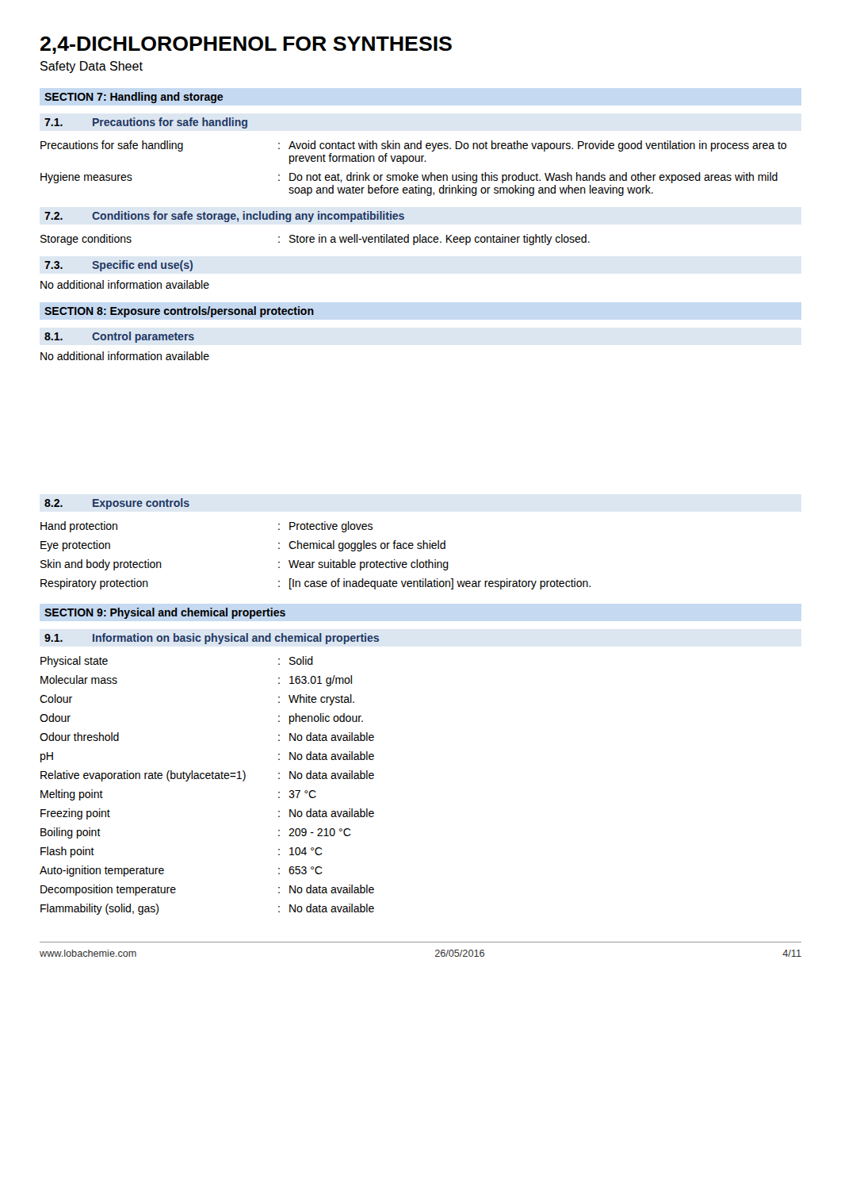2,4-DICHLOROPHENOL FOR SYNTHESIS
Safety Data Sheet
SECTION 7: Handling and storage
7.1. Precautions for safe handling
| Precautions for safe handling | : | Avoid contact with skin and eyes. Do not breathe vapours. Provide good ventilation in process area to prevent formation of vapour. |
| Hygiene measures | : | Do not eat, drink or smoke when using this product. Wash hands and other exposed areas with mild soap and water before eating, drinking or smoking and when leaving work. |
7.2. Conditions for safe storage, including any incompatibilities
| Storage conditions | : | Store in a well-ventilated place. Keep container tightly closed. |
7.3. Specific end use(s)
No additional information available
SECTION 8: Exposure controls/personal protection
8.1. Control parameters
No additional information available
8.2. Exposure controls
| Hand protection | : | Protective gloves |
| Eye protection | : | Chemical goggles or face shield |
| Skin and body protection | : | Wear suitable protective clothing |
| Respiratory protection | : | [In case of inadequate ventilation] wear respiratory protection. |
SECTION 9: Physical and chemical properties
9.1. Information on basic physical and chemical properties
| Physical state | : | Solid |
| Molecular mass | : | 163.01 g/mol |
| Colour | : | White crystal. |
| Odour | : | phenolic odour. |
| Odour threshold | : | No data available |
| pH | : | No data available |
| Relative evaporation rate (butylacetate=1) | : | No data available |
| Melting point | : | 37 °C |
| Freezing point | : | No data available |
| Boiling point | : | 209 - 210 °C |
| Flash point | : | 104 °C |
| Auto-ignition temperature | : | 653 °C |
| Decomposition temperature | : | No data available |
| Flammability (solid, gas) | : | No data available |
www.lobachemie.com 26/05/2016 4/11